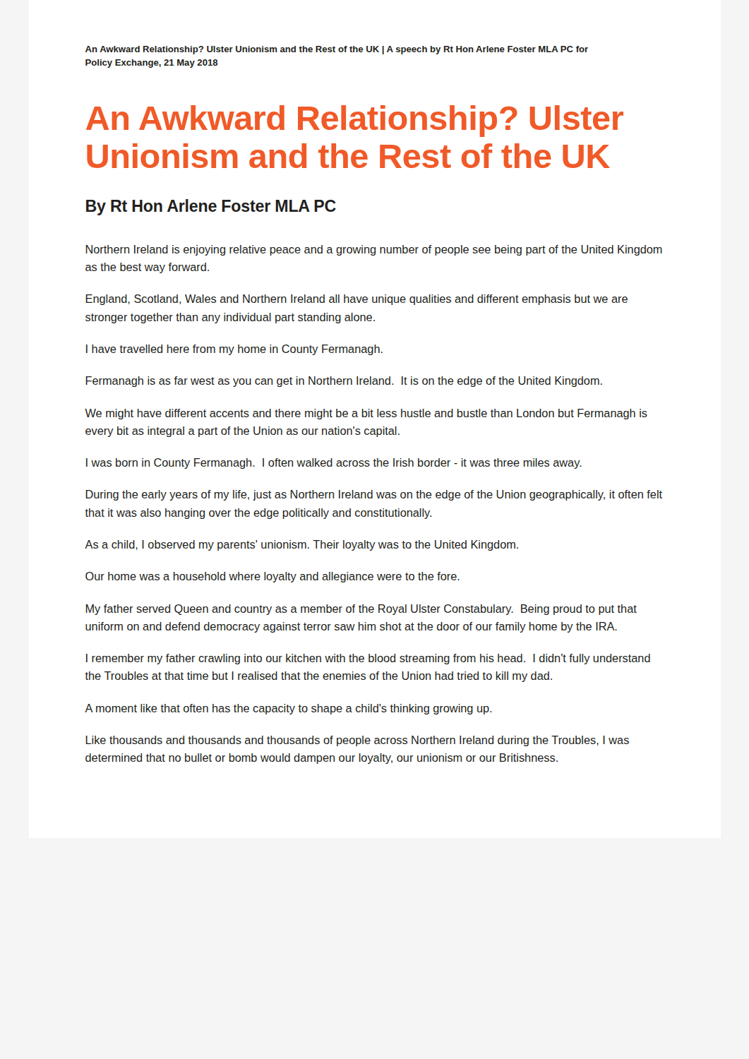An Awkward Relationship? Ulster Unionism and the Rest of the UK | A speech by Rt Hon Arlene Foster MLA PC for Policy Exchange, 21 May 2018
An Awkward Relationship? Ulster Unionism and the Rest of the UK
By Rt Hon Arlene Foster MLA PC
Northern Ireland is enjoying relative peace and a growing number of people see being part of the United Kingdom as the best way forward.
England, Scotland, Wales and Northern Ireland all have unique qualities and different emphasis but we are stronger together than any individual part standing alone.
I have travelled here from my home in County Fermanagh.
Fermanagh is as far west as you can get in Northern Ireland. It is on the edge of the United Kingdom.
We might have different accents and there might be a bit less hustle and bustle than London but Fermanagh is every bit as integral a part of the Union as our nation's capital.
I was born in County Fermanagh. I often walked across the Irish border - it was three miles away.
During the early years of my life, just as Northern Ireland was on the edge of the Union geographically, it often felt that it was also hanging over the edge politically and constitutionally.
As a child, I observed my parents' unionism. Their loyalty was to the United Kingdom.
Our home was a household where loyalty and allegiance were to the fore.
My father served Queen and country as a member of the Royal Ulster Constabulary. Being proud to put that uniform on and defend democracy against terror saw him shot at the door of our family home by the IRA.
I remember my father crawling into our kitchen with the blood streaming from his head. I didn't fully understand the Troubles at that time but I realised that the enemies of the Union had tried to kill my dad.
A moment like that often has the capacity to shape a child's thinking growing up.
Like thousands and thousands and thousands of people across Northern Ireland during the Troubles, I was determined that no bullet or bomb would dampen our loyalty, our unionism or our Britishness.